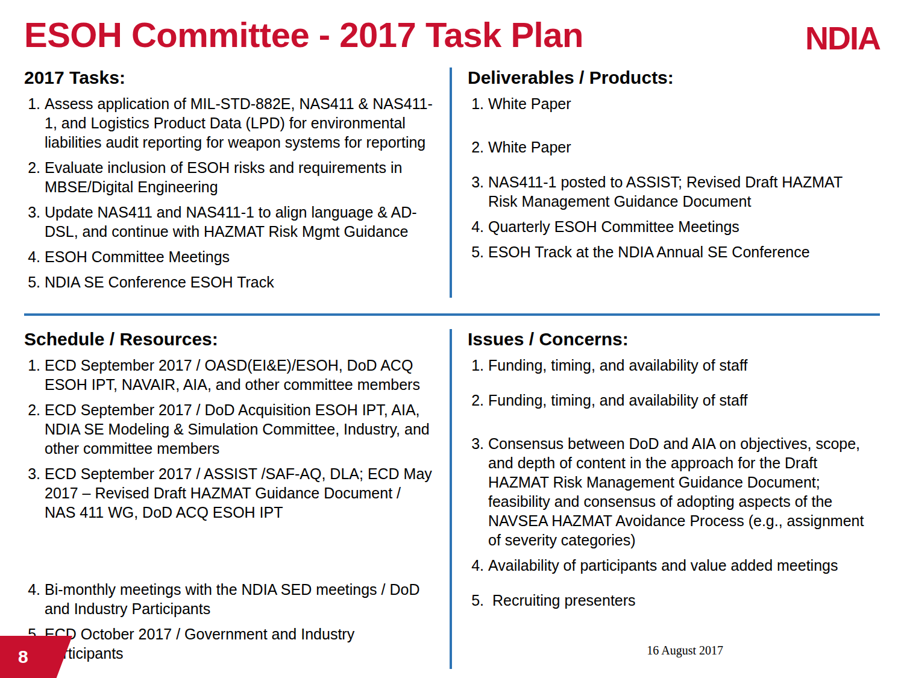ESOH Committee - 2017 Task Plan
NDIA
2017 Tasks:
Assess application of MIL-STD-882E, NAS411 & NAS411-1, and Logistics Product Data (LPD) for environmental liabilities audit reporting for weapon systems for reporting
Evaluate inclusion of ESOH risks and requirements in MBSE/Digital Engineering
Update NAS411 and NAS411-1 to align language & AD-DSL, and continue with HAZMAT Risk Mgmt Guidance
ESOH Committee Meetings
NDIA SE Conference ESOH Track
Deliverables / Products:
White Paper
White Paper
NAS411-1 posted to ASSIST; Revised Draft HAZMAT Risk Management Guidance Document
Quarterly ESOH Committee Meetings
ESOH Track at the NDIA Annual SE Conference
Schedule / Resources:
ECD September 2017 / OASD(EI&E)/ESOH, DoD ACQ ESOH IPT, NAVAIR, AIA, and other committee members
ECD September 2017 / DoD Acquisition ESOH IPT, AIA, NDIA SE Modeling & Simulation Committee, Industry, and other committee members
ECD September 2017 / ASSIST /SAF-AQ, DLA; ECD May 2017 – Revised Draft HAZMAT Guidance Document / NAS 411 WG, DoD ACQ ESOH IPT
Bi-monthly meetings with the NDIA SED meetings / DoD and Industry Participants
ECD October 2017 / Government and Industry Participants
Issues / Concerns:
Funding, timing, and availability of staff
Funding, timing, and availability of staff
Consensus between DoD and AIA on objectives, scope, and depth of content in the approach for the Draft HAZMAT Risk Management Guidance Document; feasibility and consensus of adopting aspects of the NAVSEA HAZMAT Avoidance Process (e.g., assignment of severity categories)
Availability of participants and value added meetings
Recruiting presenters
8
16 August 2017